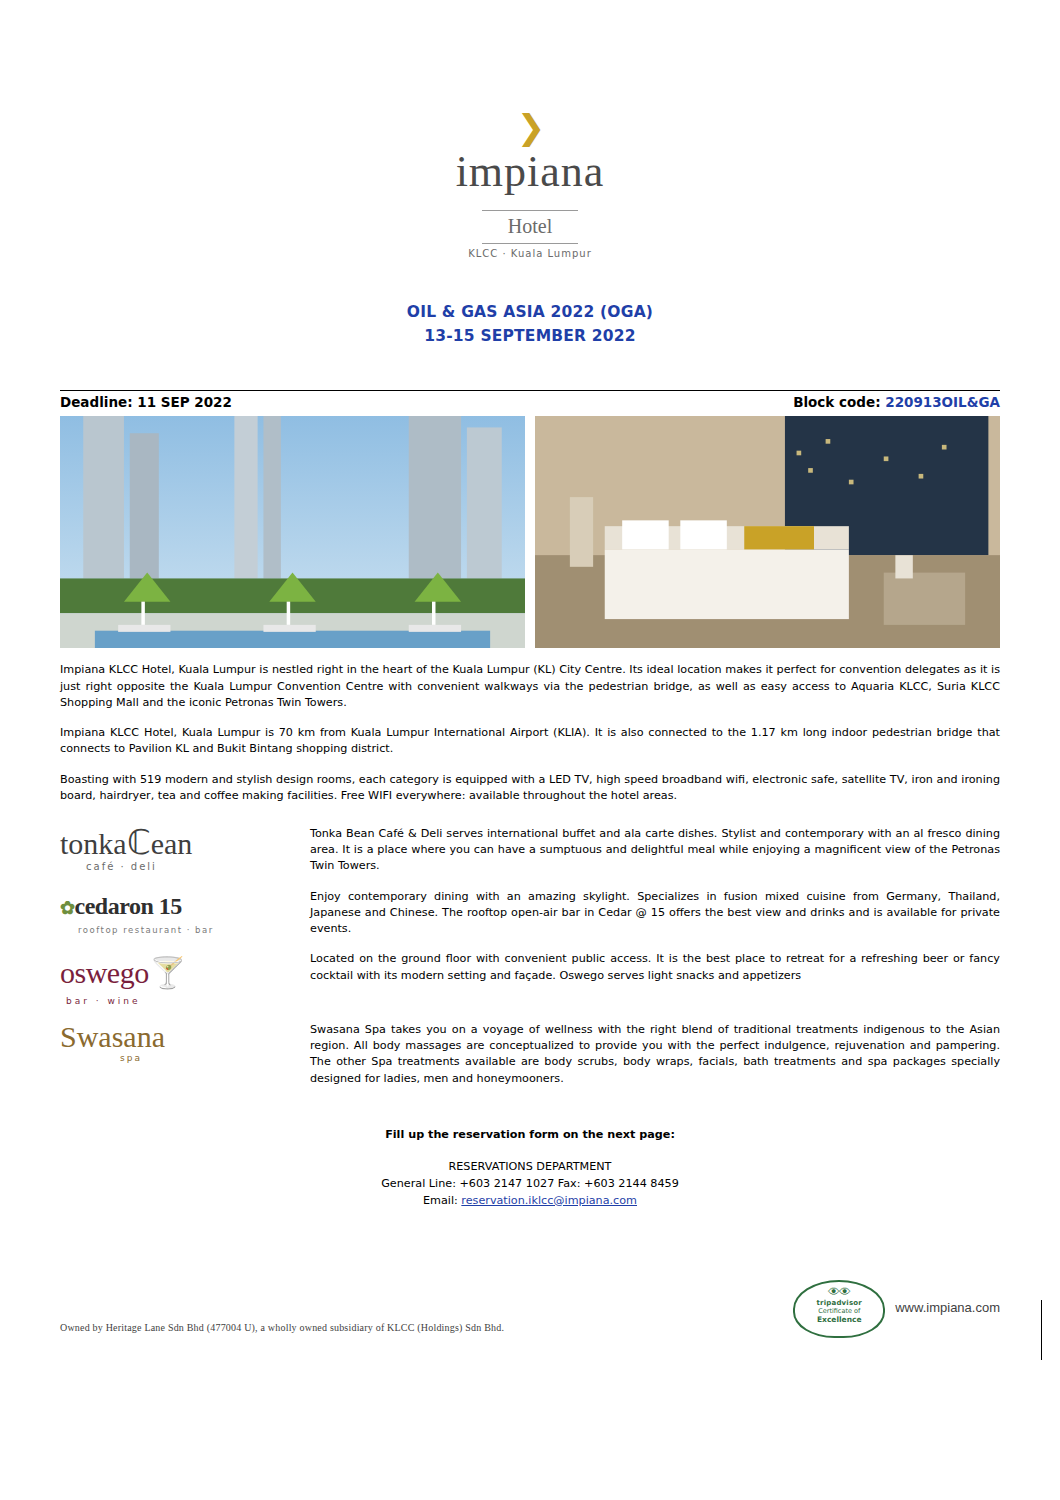❯
impiana
Hotel
KLCC · Kuala Lumpur
OIL & GAS ASIA 2022 (OGA)
13-15 SEPTEMBER 2022
Deadline: 11 SEP 2022
Block code: 220913OIL&GA
Impiana KLCC Hotel, Kuala Lumpur is nestled right in the heart of the Kuala Lumpur (KL) City Centre. Its ideal location makes it perfect for convention delegates as it is just right opposite the Kuala Lumpur Convention Centre with convenient walkways via the pedestrian bridge, as well as easy access to Aquaria KLCC, Suria KLCC Shopping Mall and the iconic Petronas Twin Towers.
Impiana KLCC Hotel, Kuala Lumpur is 70 km from Kuala Lumpur International Airport (KLIA). It is also connected to the 1.17 km long indoor pedestrian bridge that connects to Pavilion KL and Bukit Bintang shopping district.
Boasting with 519 modern and stylish design rooms, each category is equipped with a LED TV, high speed broadband wifi, electronic safe, satellite TV, iron and ironing board, hairdryer, tea and coffee making facilities. Free WIFI everywhere: available throughout the hotel areas.
| tonka ℂ ean café · deli | Tonka Bean Café & Deli serves international buffet and ala carte dishes. Stylist and contemporary with an al fresco dining area. It is a place where you can have a sumptuous and delightful meal while enjoying a magnificent view of the Petronas Twin Towers. |
| ✿ cedar on 15 rooftop restaurant · bar | Enjoy contemporary dining with an amazing skylight. Specializes in fusion mixed cuisine from Germany, Thailand, Japanese and Chinese. The rooftop open-air bar in Cedar @ 15 offers the best view and drinks and is available for private events. |
| oswego 🍸 bar · wine | Located on the ground floor with convenient public access. It is the best place to retreat for a refreshing beer or fancy cocktail with its modern setting and façade. Oswego serves light snacks and appetizers |
| Swasana spa | Swasana Spa takes you on a voyage of wellness with the right blend of traditional treatments indigenous to the Asian region. All body massages are conceptualized to provide you with the perfect indulgence, rejuvenation and pampering. The other Spa treatments available are body scrubs, body wraps, facials, bath treatments and spa packages specially designed for ladies, men and honeymooners. |
Fill up the reservation form on the next page:
RESERVATIONS DEPARTMENT
General Line: +603 2147 1027 Fax: +603 2144 8459
Email: reservation.iklcc@impiana.com
Owned by Heritage Lane Sdn Bhd (477004 U), a wholly owned subsidiary of KLCC (Holdings) Sdn Bhd.
👁👁
tripadvisor
Certificate of
Excellence
www.impiana.com